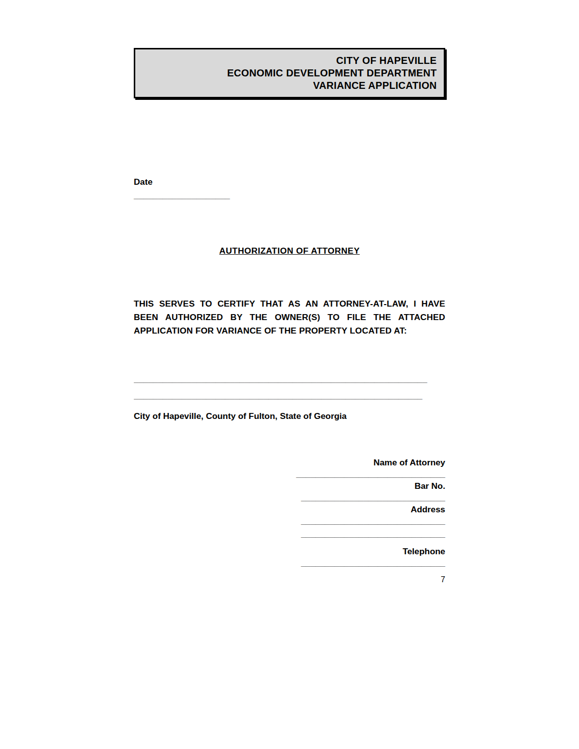CITY OF HAPEVILLE
ECONOMIC DEVELOPMENT DEPARTMENT
VARIANCE APPLICATION
Date ____________________
AUTHORIZATION OF ATTORNEY
THIS SERVES TO CERTIFY THAT AS AN ATTORNEY-AT-LAW, I HAVE BEEN AUTHORIZED BY THE OWNER(S) TO FILE THE ATTACHED APPLICATION FOR VARIANCE OF THE PROPERTY LOCATED AT:
_____________________________________________________________
____________________________________________________________
City of Hapeville, County of Fulton, State of Georgia
| Name of Attorney |
| _______________________________ |
| Bar No. |
| ______________________________ |
| Address |
| ______________________________ |
| ______________________________ |
| Telephone |
| ______________________________ |
7